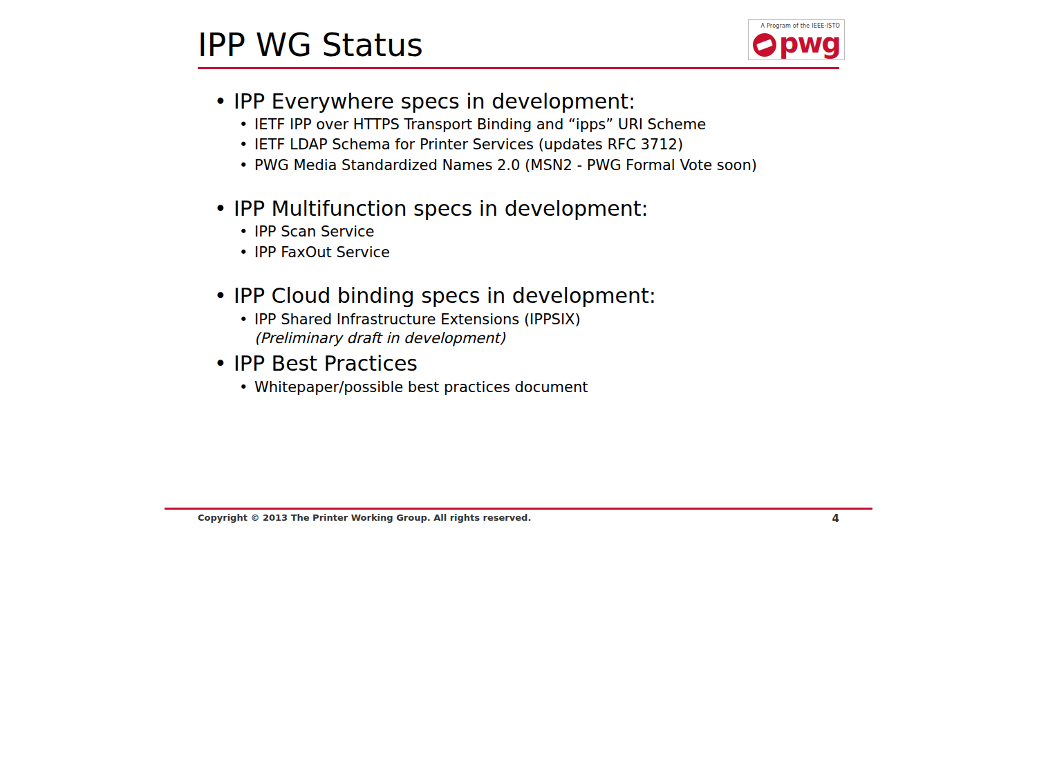A Program of the IEEE-ISTO
pwg
IPP WG Status
IPP Everywhere specs in development:
IETF IPP over HTTPS Transport Binding and “ipps” URI Scheme
IETF LDAP Schema for Printer Services (updates RFC 3712)
PWG Media Standardized Names 2.0 (MSN2 - PWG Formal Vote soon)
IPP Multifunction specs in development:
IPP Scan Service
IPP FaxOut Service
IPP Cloud binding specs in development:
IPP Shared Infrastructure Extensions (IPPSIX)
(Preliminary draft in development)
IPP Best Practices
Whitepaper/possible best practices document
Copyright © 2013 The Printer Working Group. All rights reserved.
4